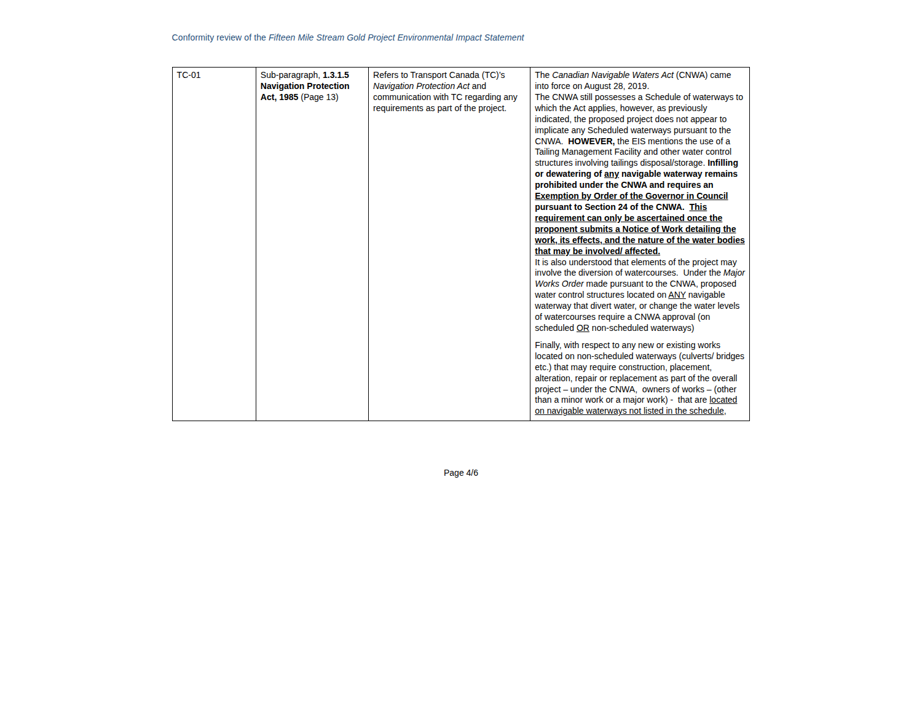Conformity review of the Fifteen Mile Stream Gold Project Environmental Impact Statement
| TC-01 | Sub-paragraph, 1.3.1.5 Navigation Protection Act, 1985 (Page 13) | Refers to Transport Canada (TC)’s Navigation Protection Act and communication with TC regarding any requirements as part of the project. | The Canadian Navigable Waters Act (CNWA) came into force on August 28, 2019. The CNWA still possesses a Schedule of waterways to which the Act applies, however, as previously indicated, the proposed project does not appear to implicate any Scheduled waterways pursuant to the CNWA. HOWEVER, the EIS mentions the use of a Tailing Management Facility and other water control structures involving tailings disposal/storage. Infilling or dewatering of any navigable waterway remains prohibited under the CNWA and requires an Exemption by Order of the Governor in Council pursuant to Section 24 of the CNWA. This requirement can only be ascertained once the proponent submits a Notice of Work detailing the work, its effects, and the nature of the water bodies that may be involved/ affected. It is also understood that elements of the project may involve the diversion of watercourses. Under the Major Works Order made pursuant to the CNWA, proposed water control structures located on ANY navigable waterway that divert water, or change the water levels of watercourses require a CNWA approval (on scheduled OR non-scheduled waterways) Finally, with respect to any new or existing works located on non-scheduled waterways (culverts/ bridges etc.) that may require construction, placement, alteration, repair or replacement as part of the overall project – under the CNWA, owners of works – (other than a minor work or a major work) - that are located on navigable waterways not listed in the schedule , |
Page 4/6